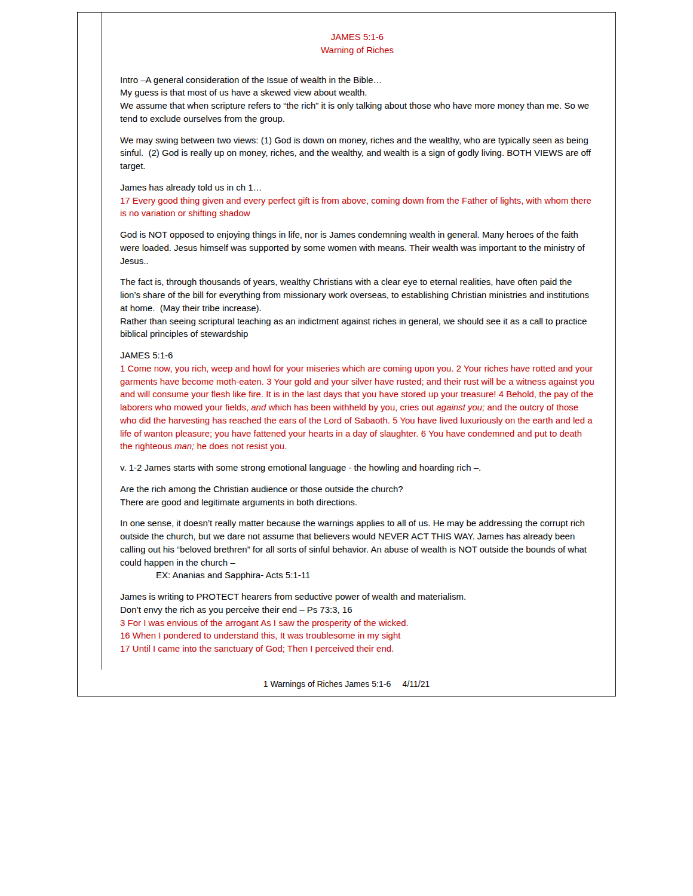JAMES 5:1-6
Warning of Riches
Intro –A general consideration of the Issue of wealth in the Bible…
My guess is that most of us have a skewed view about wealth.
We assume that when scripture refers to “the rich” it is only talking about those who have more money than me. So we tend to exclude ourselves from the group.
We may swing between two views: (1) God is down on money, riches and the wealthy, who are typically seen as being sinful. (2) God is really up on money, riches, and the wealthy, and wealth is a sign of godly living. BOTH VIEWS are off target.
James has already told us in ch 1…
17 Every good thing given and every perfect gift is from above, coming down from the Father of lights, with whom there is no variation or shifting shadow
God is NOT opposed to enjoying things in life, nor is James condemning wealth in general. Many heroes of the faith were loaded. Jesus himself was supported by some women with means. Their wealth was important to the ministry of Jesus..
The fact is, through thousands of years, wealthy Christians with a clear eye to eternal realities, have often paid the lion’s share of the bill for everything from missionary work overseas, to establishing Christian ministries and institutions at home. (May their tribe increase).
Rather than seeing scriptural teaching as an indictment against riches in general, we should see it as a call to practice biblical principles of stewardship
JAMES 5:1-6
1 Come now, you rich, weep and howl for your miseries which are coming upon you. 2 Your riches have rotted and your garments have become moth-eaten. 3 Your gold and your silver have rusted; and their rust will be a witness against you and will consume your flesh like fire. It is in the last days that you have stored up your treasure! 4 Behold, the pay of the laborers who mowed your fields, and which has been withheld by you, cries out against you; and the outcry of those who did the harvesting has reached the ears of the Lord of Sabaoth. 5 You have lived luxuriously on the earth and led a life of wanton pleasure; you have fattened your hearts in a day of slaughter. 6 You have condemned and put to death the righteous man; he does not resist you.
v. 1-2 James starts with some strong emotional language - the howling and hoarding rich –.
Are the rich among the Christian audience or those outside the church?
There are good and legitimate arguments in both directions.
In one sense, it doesn’t really matter because the warnings applies to all of us. He may be addressing the corrupt rich outside the church, but we dare not assume that believers would NEVER ACT THIS WAY. James has already been calling out his “beloved brethren” for all sorts of sinful behavior. An abuse of wealth is NOT outside the bounds of what could happen in the church –
EX: Ananias and Sapphira- Acts 5:1-11
James is writing to PROTECT hearers from seductive power of wealth and materialism.
Don’t envy the rich as you perceive their end – Ps 73:3, 16
3 For I was envious of the arrogant As I saw the prosperity of the wicked.
16 When I pondered to understand this, It was troublesome in my sight
17 Until I came into the sanctuary of God; Then I perceived their end.
1 Warnings of Riches James 5:1-6 4/11/21